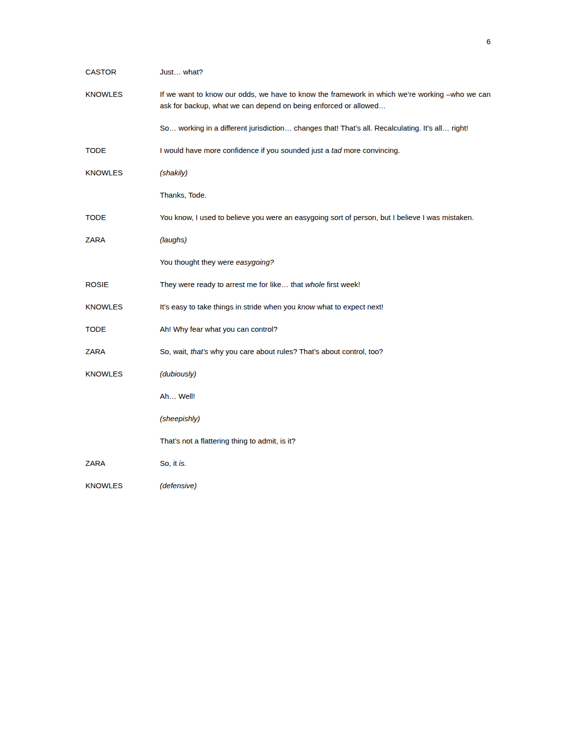6
Castor
Just… what?
Knowles
If we want to know our odds, we have to know the framework in which we’re working –who we can ask for backup, what we can depend on being enforced or allowed…
So… working in a different jurisdiction… changes that! That’s all. Recalculating. It’s all… right!
Tode
I would have more confidence if you sounded just a tad more convincing.
Knowles
(shakily)
Thanks, Tode.
Tode
You know, I used to believe you were an easygoing sort of person, but I believe I was mistaken.
Zara
(laughs)
You thought they were easygoing?
Rosie
They were ready to arrest me for like… that whole first week!
Knowles
It’s easy to take things in stride when you know what to expect next!
Tode
Ah! Why fear what you can control?
Zara
So, wait, that’s why you care about rules? That’s about control, too?
Knowles
(dubiously)
Ah… Well!
(sheepishly)
That’s not a flattering thing to admit, is it?
Zara
So, it is.
Knowles
(defensive)